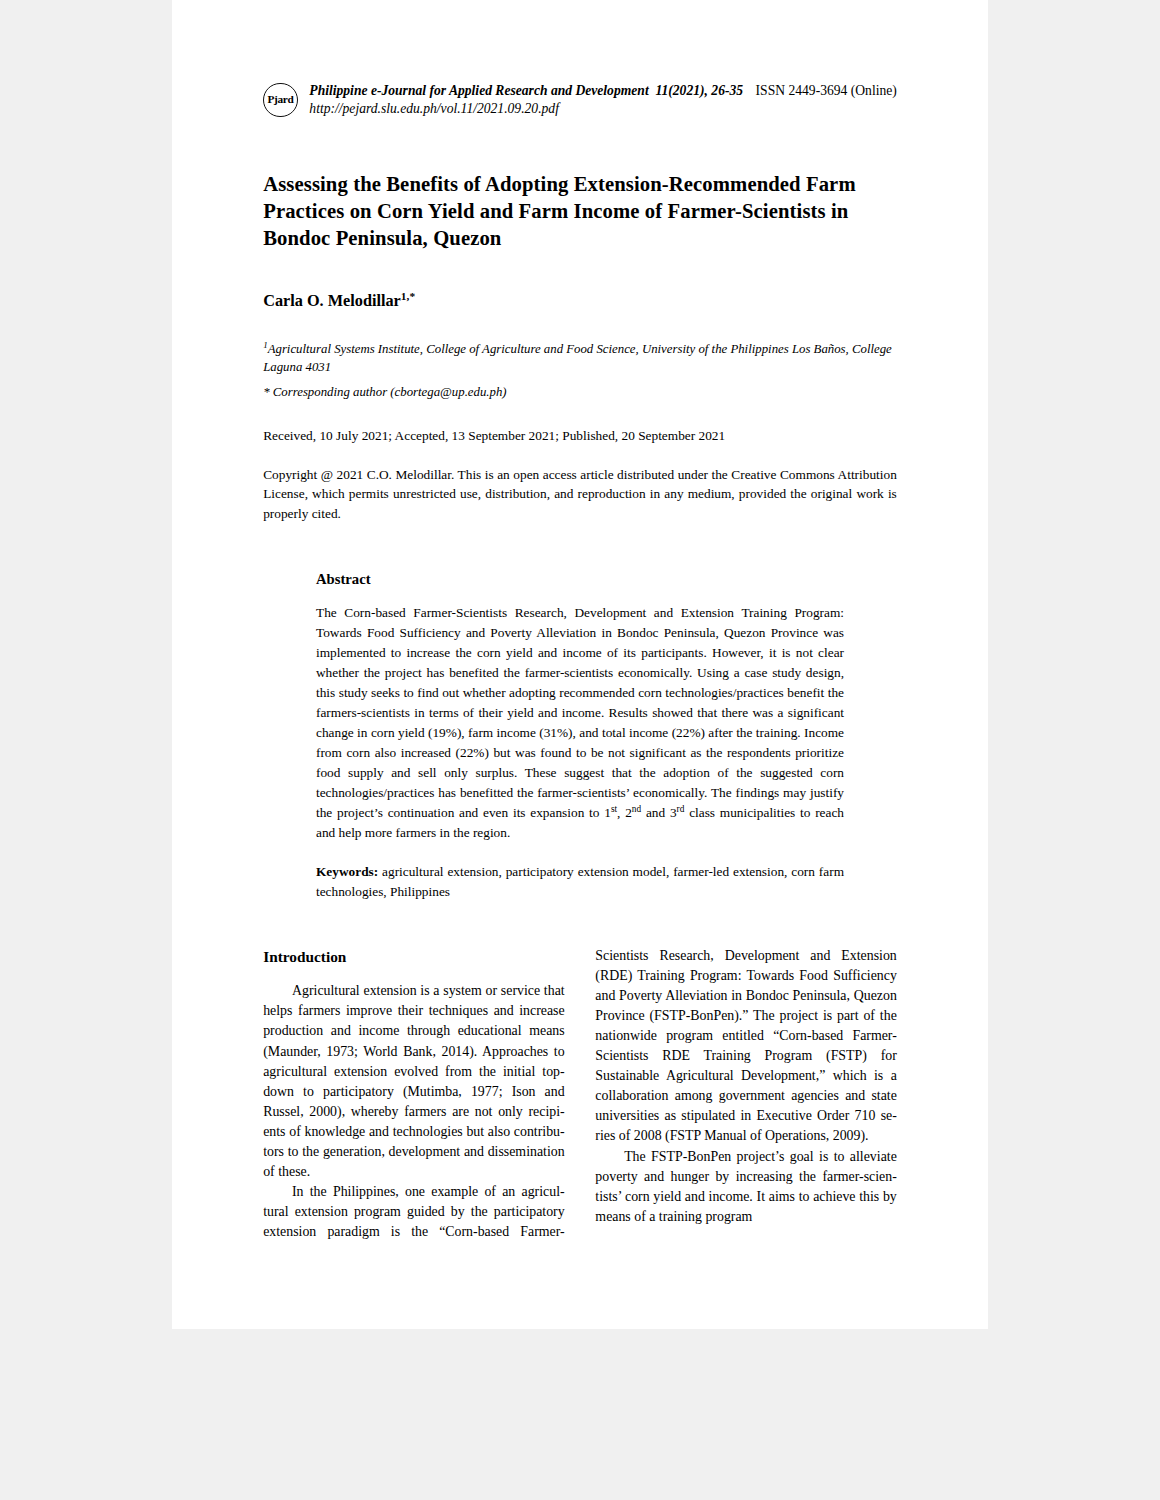Pjard
Philippine e-Journal for Applied Research and Development 11(2021), 26-35
http://pejard.slu.edu.ph/vol.11/2021.09.20.pdf
ISSN 2449-3694 (Online)
Assessing the Benefits of Adopting Extension-Recommended Farm Practices on Corn Yield and Farm Income of Farmer-Scientists in Bondoc Peninsula, Quezon
Carla O. Melodillar1,*
1Agricultural Systems Institute, College of Agriculture and Food Science, University of the Philippines Los Baños, College Laguna 4031
* Corresponding author (cbortega@up.edu.ph)
Received, 10 July 2021; Accepted, 13 September 2021; Published, 20 September 2021
Copyright @ 2021 C.O. Melodillar. This is an open access article distributed under the Creative Commons Attribution License, which permits unrestricted use, distribution, and reproduction in any medium, provided the original work is properly cited.
Abstract
The Corn-based Farmer-Scientists Research, Development and Extension Training Program: Towards Food Sufficiency and Poverty Alleviation in Bondoc Peninsula, Quezon Province was implemented to increase the corn yield and income of its participants. However, it is not clear whether the project has benefited the farmer-scientists economically. Using a case study design, this study seeks to find out whether adopting recommended corn technologies/practices benefit the farmers-scientists in terms of their yield and income. Results showed that there was a significant change in corn yield (19%), farm income (31%), and total income (22%) after the training. Income from corn also increased (22%) but was found to be not significant as the respondents prioritize food supply and sell only surplus. These suggest that the adoption of the suggested corn technologies/practices has benefitted the farmer-scientists’ economically. The findings may justify the project’s continuation and even its expansion to 1st, 2nd and 3rd class municipalities to reach and help more farmers in the region.
Keywords: agricultural extension, participatory extension model, farmer-led extension, corn farm technologies, Philippines
Introduction
Agricultural extension is a system or service that helps farmers improve their techniques and increase production and income through educational means (Maunder, 1973; World Bank, 2014). Approaches to agricultural extension evolved from the initial top-down to participatory (Mutimba, 1977; Ison and Russel, 2000), whereby farmers are not only recipients of knowledge and technologies but also contributors to the generation, development and dissemination of these.
In the Philippines, one example of an agricultural extension program guided by the participatory extension paradigm is the “Corn-based Farmer-Scientists Research, Development and Extension (RDE) Training Program: Towards Food Sufficiency and Poverty Alleviation in Bondoc Peninsula, Quezon Province (FSTP-BonPen).” The project is part of the nationwide program entitled “Corn-based Farmer-Scientists RDE Training Program (FSTP) for Sustainable Agricultural Development,” which is a collaboration among government agencies and state universities as stipulated in Executive Order 710 series of 2008 (FSTP Manual of Operations, 2009).
The FSTP-BonPen project’s goal is to alleviate poverty and hunger by increasing the farmer-scientists’ corn yield and income. It aims to achieve this by means of a training program